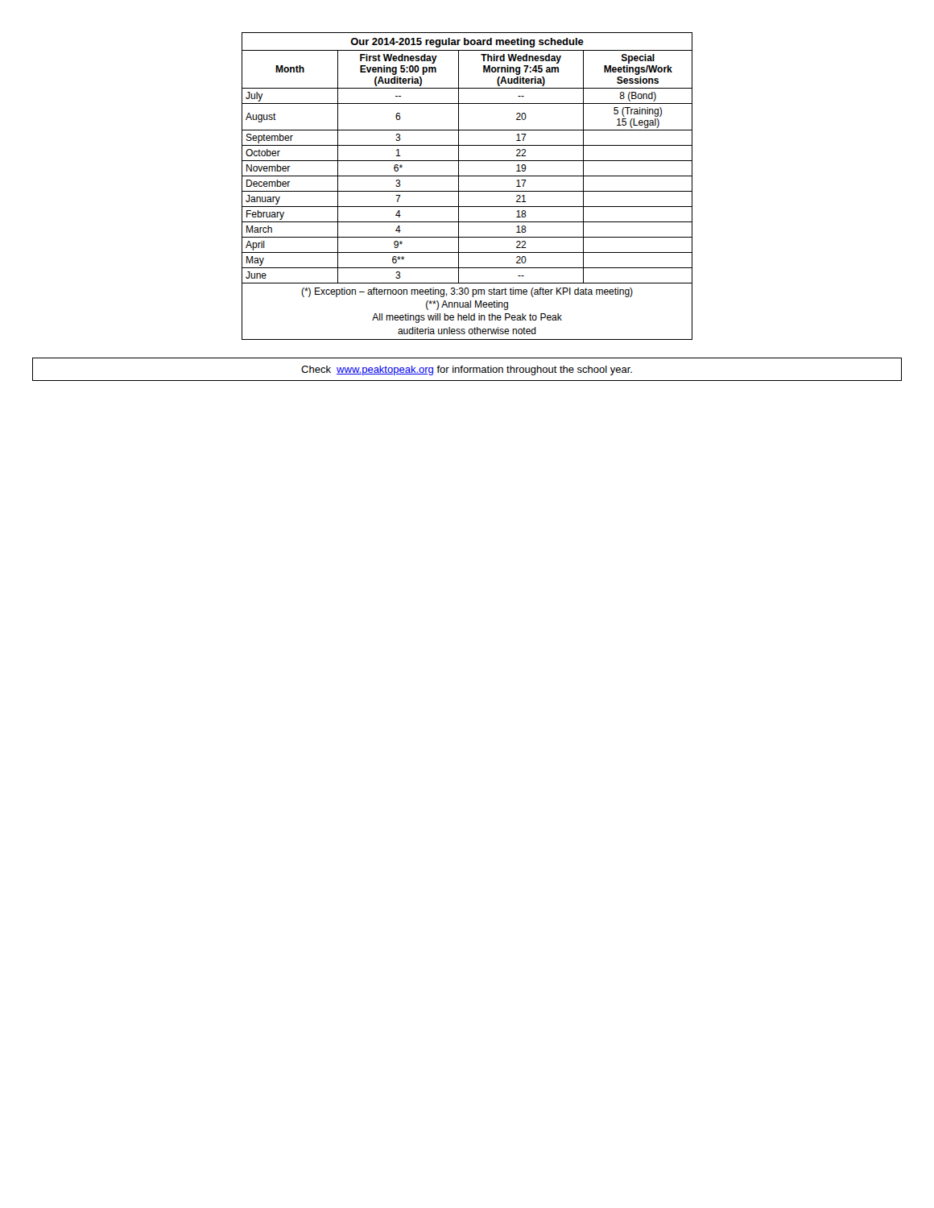Our 2014-2015 regular board meeting schedule
| Month | First Wednesday Evening 5:00 pm (Auditeria) | Third Wednesday Morning 7:45 am (Auditeria) | Special Meetings/Work Sessions |
| --- | --- | --- | --- |
| July | -- | -- | 8 (Bond) |
| August | 6 | 20 | 5 (Training) 15 (Legal) |
| September | 3 | 17 | |
| October | 1 | 22 | |
| November | 6* | 19 | |
| December | 3 | 17 | |
| January | 7 | 21 | |
| February | 4 | 18 | |
| March | 4 | 18 | |
| April | 9* | 22 | |
| May | 6** | 20 | |
| June | 3 | -- | |
| (*) Exception – afternoon meeting, 3:30 pm start time (after KPI data meeting) (**) Annual Meeting All meetings will be held in the Peak to Peak auditeria unless otherwise noted |
Check www.peaktopeak.org for information throughout the school year.